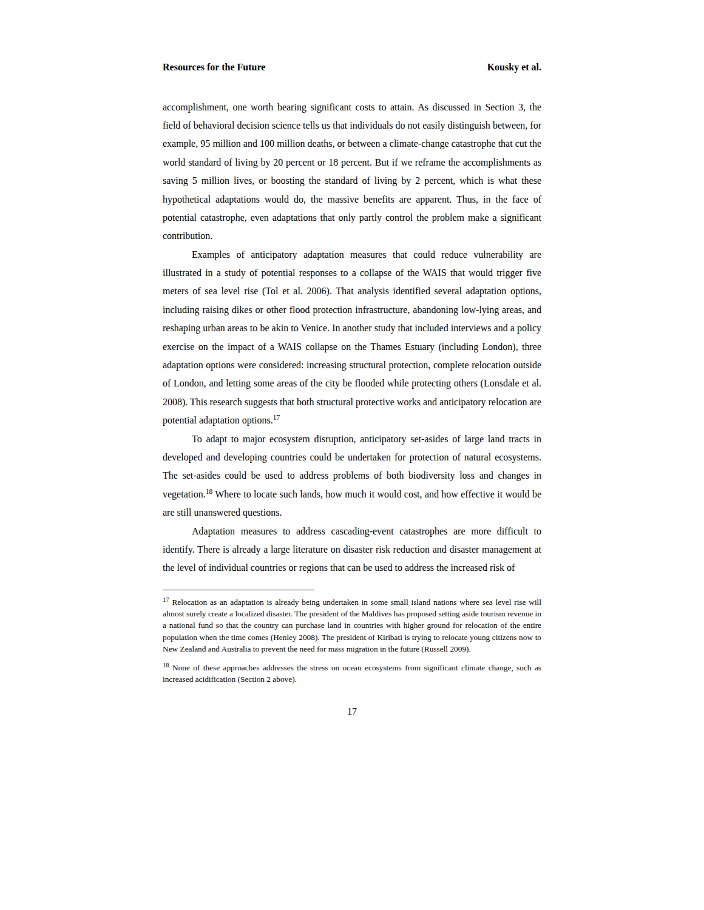Resources for the Future Kousky et al.
accomplishment, one worth bearing significant costs to attain. As discussed in Section 3, the field of behavioral decision science tells us that individuals do not easily distinguish between, for example, 95 million and 100 million deaths, or between a climate-change catastrophe that cut the world standard of living by 20 percent or 18 percent. But if we reframe the accomplishments as saving 5 million lives, or boosting the standard of living by 2 percent, which is what these hypothetical adaptations would do, the massive benefits are apparent. Thus, in the face of potential catastrophe, even adaptations that only partly control the problem make a significant contribution.
Examples of anticipatory adaptation measures that could reduce vulnerability are illustrated in a study of potential responses to a collapse of the WAIS that would trigger five meters of sea level rise (Tol et al. 2006). That analysis identified several adaptation options, including raising dikes or other flood protection infrastructure, abandoning low-lying areas, and reshaping urban areas to be akin to Venice. In another study that included interviews and a policy exercise on the impact of a WAIS collapse on the Thames Estuary (including London), three adaptation options were considered: increasing structural protection, complete relocation outside of London, and letting some areas of the city be flooded while protecting others (Lonsdale et al. 2008). This research suggests that both structural protective works and anticipatory relocation are potential adaptation options.17
To adapt to major ecosystem disruption, anticipatory set-asides of large land tracts in developed and developing countries could be undertaken for protection of natural ecosystems. The set-asides could be used to address problems of both biodiversity loss and changes in vegetation.18 Where to locate such lands, how much it would cost, and how effective it would be are still unanswered questions.
Adaptation measures to address cascading-event catastrophes are more difficult to identify. There is already a large literature on disaster risk reduction and disaster management at the level of individual countries or regions that can be used to address the increased risk of
17 Relocation as an adaptation is already being undertaken in some small island nations where sea level rise will almost surely create a localized disaster. The president of the Maldives has proposed setting aside tourism revenue in a national fund so that the country can purchase land in countries with higher ground for relocation of the entire population when the time comes (Henley 2008). The president of Kiribati is trying to relocate young citizens now to New Zealand and Australia to prevent the need for mass migration in the future (Russell 2009).
18 None of these approaches addresses the stress on ocean ecosystems from significant climate change, such as increased acidification (Section 2 above).
17